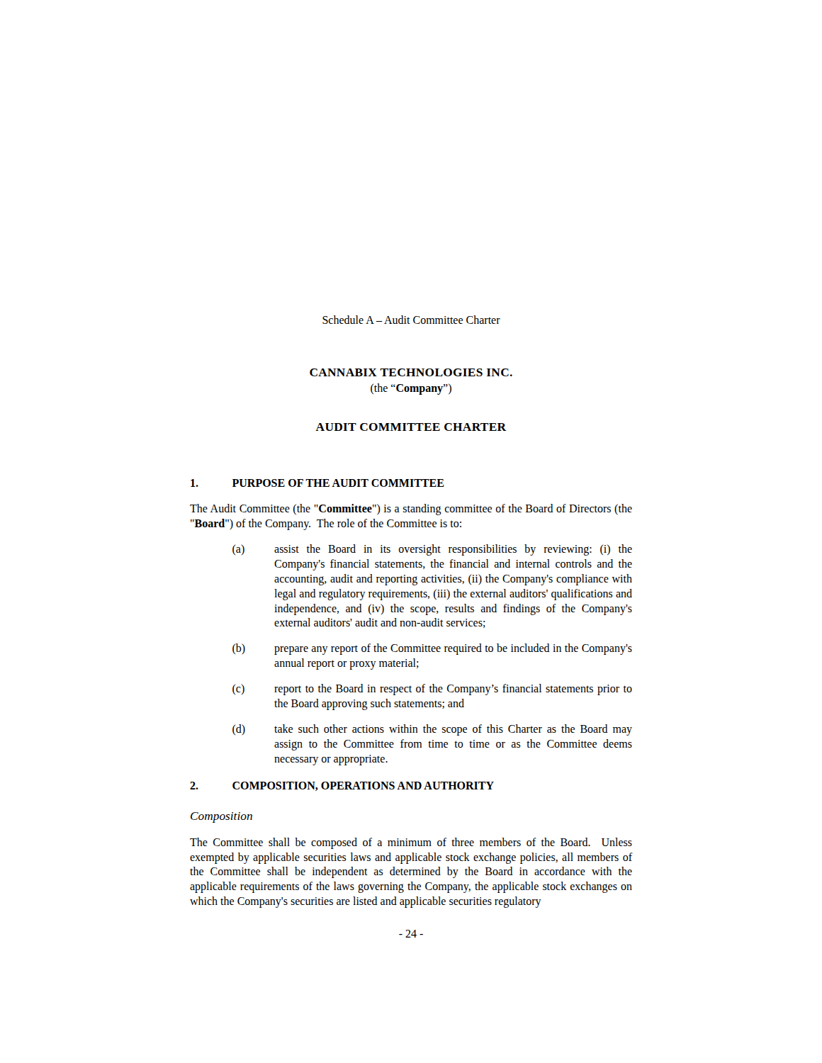Schedule A – Audit Committee Charter
CANNABIX TECHNOLOGIES INC.
(the “Company”)
AUDIT COMMITTEE CHARTER
1. PURPOSE OF THE AUDIT COMMITTEE
The Audit Committee (the "Committee") is a standing committee of the Board of Directors (the "Board") of the Company. The role of the Committee is to:
(a) assist the Board in its oversight responsibilities by reviewing: (i) the Company's financial statements, the financial and internal controls and the accounting, audit and reporting activities, (ii) the Company's compliance with legal and regulatory requirements, (iii) the external auditors' qualifications and independence, and (iv) the scope, results and findings of the Company's external auditors' audit and non-audit services;
(b) prepare any report of the Committee required to be included in the Company's annual report or proxy material;
(c) report to the Board in respect of the Company’s financial statements prior to the Board approving such statements; and
(d) take such other actions within the scope of this Charter as the Board may assign to the Committee from time to time or as the Committee deems necessary or appropriate.
2. COMPOSITION, OPERATIONS AND AUTHORITY
Composition
The Committee shall be composed of a minimum of three members of the Board. Unless exempted by applicable securities laws and applicable stock exchange policies, all members of the Committee shall be independent as determined by the Board in accordance with the applicable requirements of the laws governing the Company, the applicable stock exchanges on which the Company's securities are listed and applicable securities regulatory
- 24 -